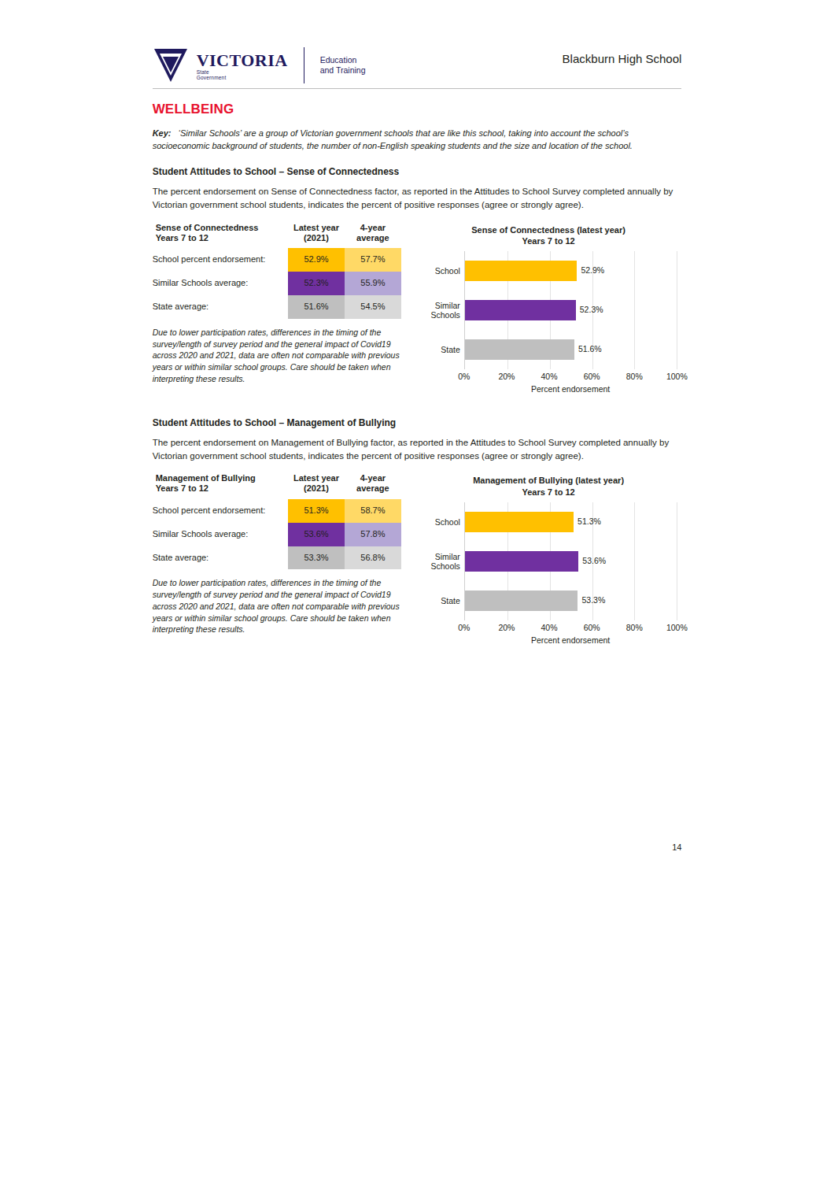VICTORIA
State
Government
Education
and Training
Blackburn High School
WELLBEING
Key: ‘Similar Schools’ are a group of Victorian government schools that are like this school, taking into account the school’s socioeconomic background of students, the number of non-English speaking students and the size and location of the school.
Student Attitudes to School – Sense of Connectedness
The percent endorsement on Sense of Connectedness factor, as reported in the Attitudes to School Survey completed annually by Victorian government school students, indicates the percent of positive responses (agree or strongly agree).
| Sense of Connectedness Years 7 to 12 | Latest year (2021) | 4-year average |
| --- | --- | --- |
| School percent endorsement: | 52.9% | 57.7% |
| Similar Schools average: | 52.3% | 55.9% |
| State average: | 51.6% | 54.5% |
Due to lower participation rates, differences in the timing of the survey/length of survey period and the general impact of Covid19 across 2020 and 2021, data are often not comparable with previous years or within similar school groups. Care should be taken when interpreting these results.
Sense of Connectedness (latest year)
Years 7 to 12
School
52.9%
Similar
Schools
52.3%
State
51.6%
0% 20% 40% 60% 80% 100%
Percent endorsement
Student Attitudes to School – Management of Bullying
The percent endorsement on Management of Bullying factor, as reported in the Attitudes to School Survey completed annually by Victorian government school students, indicates the percent of positive responses (agree or strongly agree).
| Management of Bullying Years 7 to 12 | Latest year (2021) | 4-year average |
| --- | --- | --- |
| School percent endorsement: | 51.3% | 58.7% |
| Similar Schools average: | 53.6% | 57.8% |
| State average: | 53.3% | 56.8% |
Due to lower participation rates, differences in the timing of the survey/length of survey period and the general impact of Covid19 across 2020 and 2021, data are often not comparable with previous years or within similar school groups. Care should be taken when interpreting these results.
Management of Bullying (latest year)
Years 7 to 12
School
51.3%
Similar
Schools
53.6%
State
53.3%
0% 20% 40% 60% 80% 100%
Percent endorsement
14